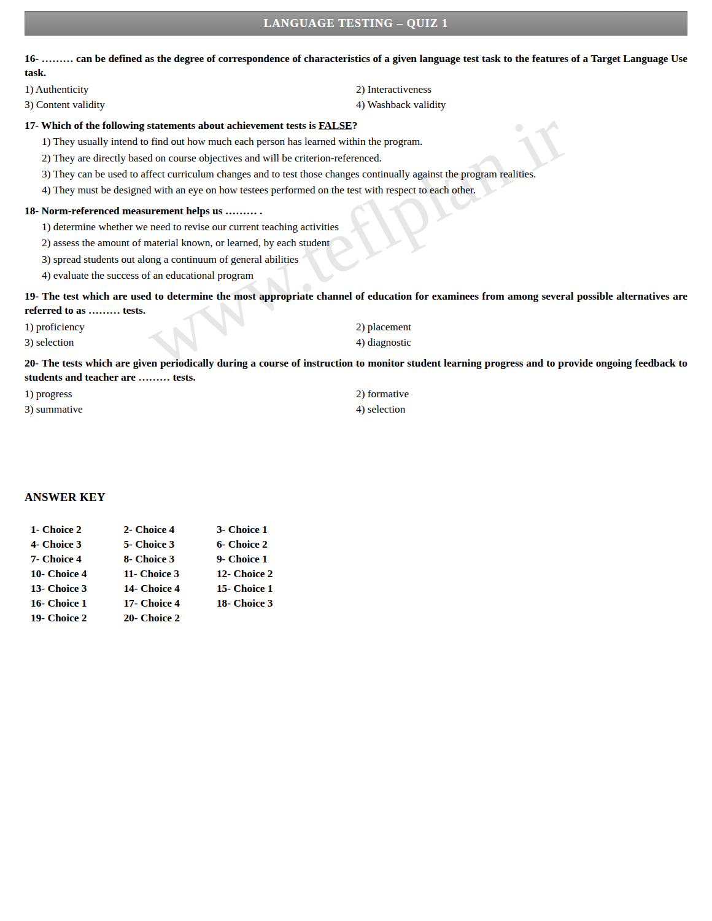www.teflplan.ir
LANGUAGE TESTING – QUIZ 1
16- ……… can be defined as the degree of correspondence of characteristics of a given language test task to the features of a Target Language Use task.
1) Authenticity 2) Interactiveness
3) Content validity 4) Washback validity
17- Which of the following statements about achievement tests is FALSE?
1) They usually intend to find out how much each person has learned within the program.
2) They are directly based on course objectives and will be criterion-referenced.
3) They can be used to affect curriculum changes and to test those changes continually against the program realities.
4) They must be designed with an eye on how testees performed on the test with respect to each other.
18- Norm-referenced measurement helps us ……… .
1) determine whether we need to revise our current teaching activities
2) assess the amount of material known, or learned, by each student
3) spread students out along a continuum of general abilities
4) evaluate the success of an educational program
19- The test which are used to determine the most appropriate channel of education for examinees from among several possible alternatives are referred to as ……… tests.
1) proficiency 2) placement
3) selection 4) diagnostic
20- The tests which are given periodically during a course of instruction to monitor student learning progress and to provide ongoing feedback to students and teacher are ……… tests.
1) progress 2) formative
3) summative 4) selection
ANSWER KEY
| 1- Choice 2 | 2- Choice 4 | 3- Choice 1 |
| 4- Choice 3 | 5- Choice 3 | 6- Choice 2 |
| 7- Choice 4 | 8- Choice 3 | 9- Choice 1 |
| 10- Choice 4 | 11- Choice 3 | 12- Choice 2 |
| 13- Choice 3 | 14- Choice 4 | 15- Choice 1 |
| 16- Choice 1 | 17- Choice 4 | 18- Choice 3 |
| 19- Choice 2 | 20- Choice 2 | |